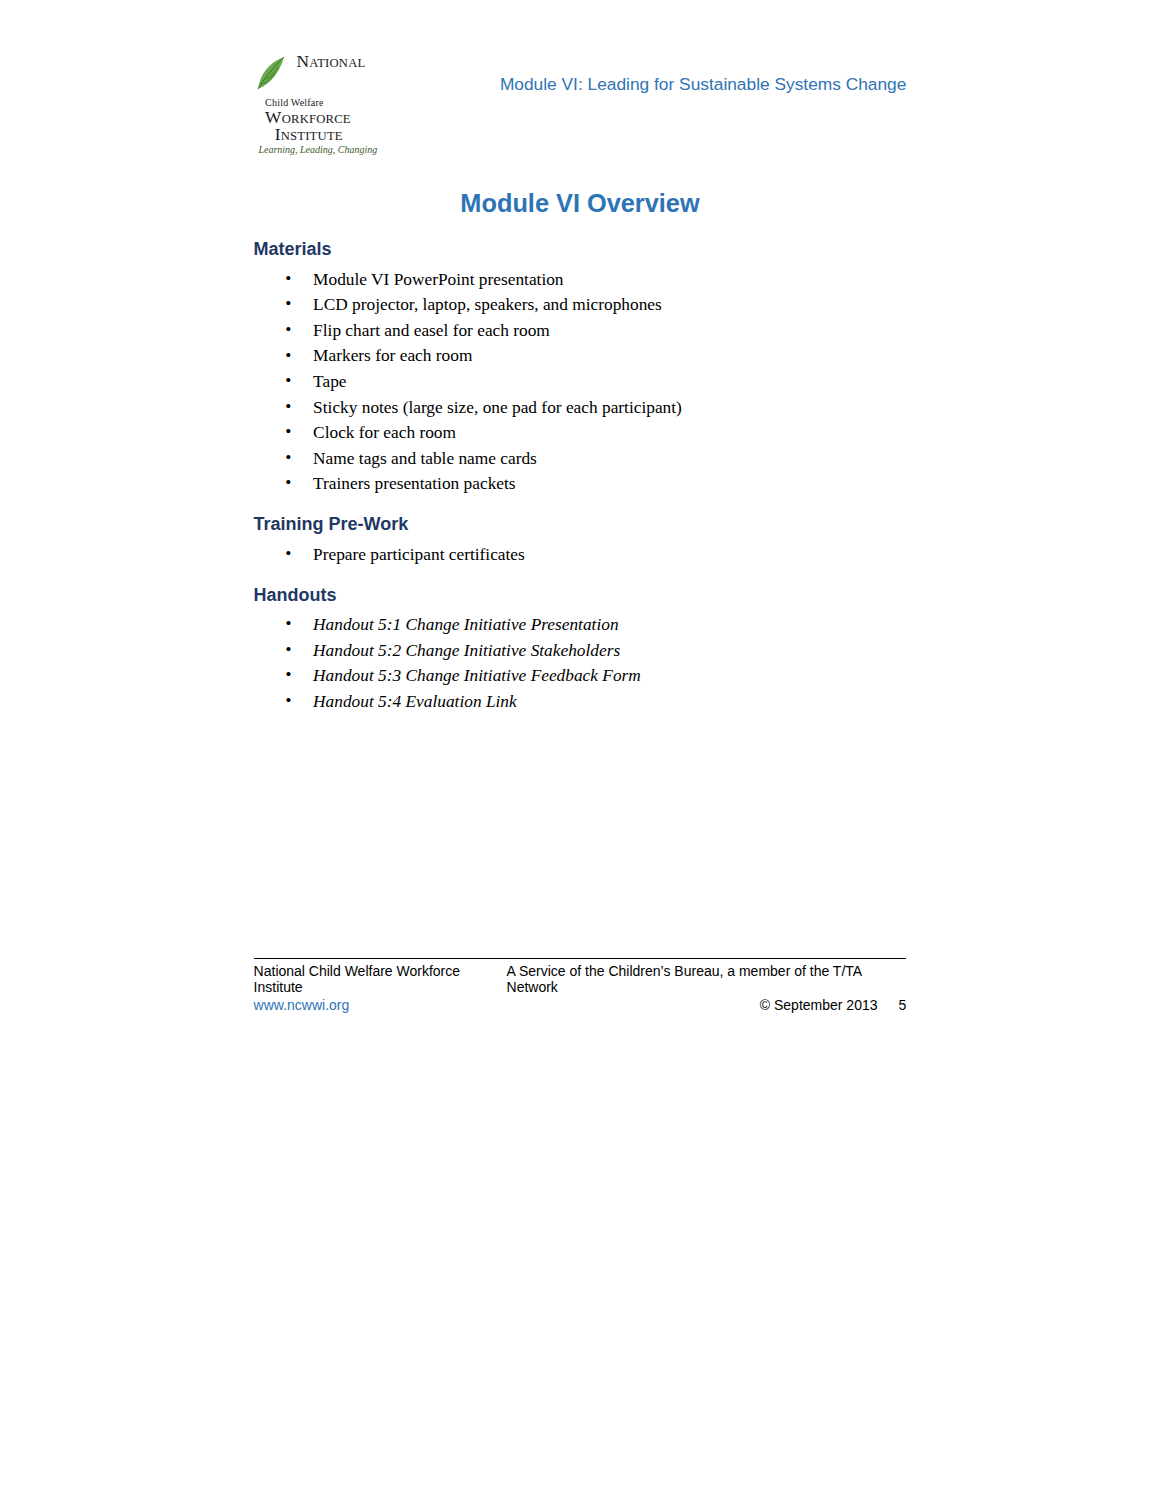NATIONAL
Child Welfare
WORKFORCE
INSTITUTE
Learning, Leading, Changing
Module VI: Leading for Sustainable Systems Change
Module VI Overview
Materials
Module VI PowerPoint presentation
LCD projector, laptop, speakers, and microphones
Flip chart and easel for each room
Markers for each room
Tape
Sticky notes (large size, one pad for each participant)
Clock for each room
Name tags and table name cards
Trainers presentation packets
Training Pre-Work
Prepare participant certificates
Handouts
Handout 5:1 Change Initiative Presentation
Handout 5:2 Change Initiative Stakeholders
Handout 5:3 Change Initiative Feedback Form
Handout 5:4 Evaluation Link
National Child Welfare Workforce Institute A Service of the Children’s Bureau, a member of the T/TA Network
www.ncwwi.org © September 20135